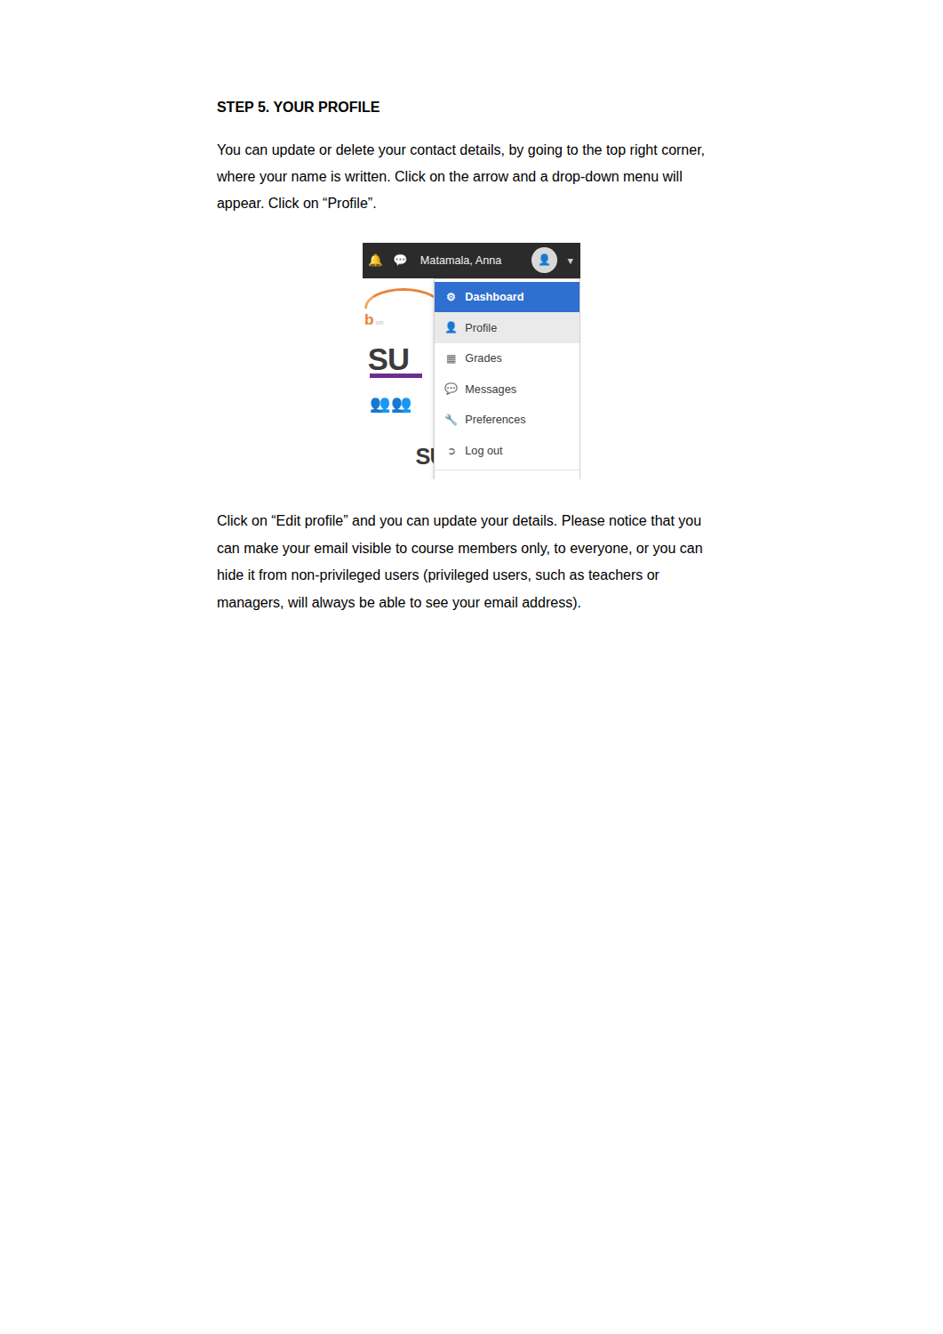STEP 5. YOUR PROFILE
You can update or delete your contact details, by going to the top right corner, where your name is written. Click on the arrow and a drop-down menu will appear. Click on “Profile”.
🔔 💬 Matamala, Anna 👤 ▼
b un
SU
👥👥
☉
SUB-TI
⚙Dashboard
👤Profile
▦Grades
💬Messages
🔧Preferences
➲Log out
♟Switch role to...
Click on “Edit profile” and you can update your details. Please notice that you can make your email visible to course members only, to everyone, or you can hide it from non-privileged users (privileged users, such as teachers or managers, will always be able to see your email address).